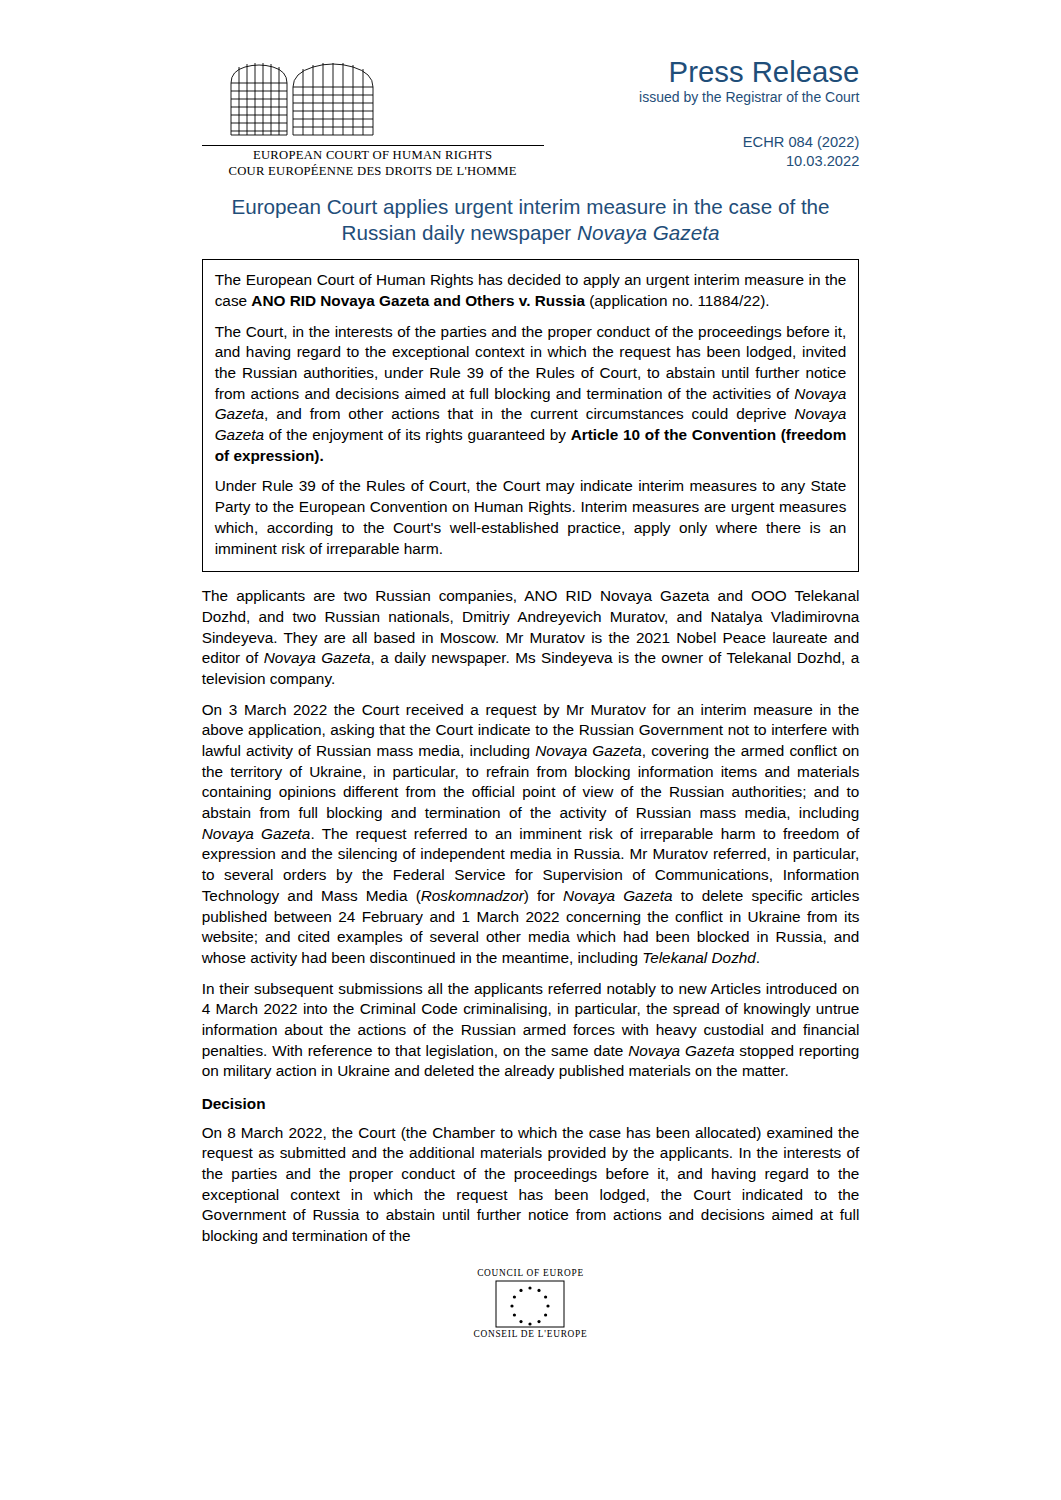EUROPEAN COURT OF HUMAN RIGHTS
COUR EUROPÉENNE DES DROITS DE L'HOMME
Press Release
issued by the Registrar of the Court
ECHR 084 (2022)
10.03.2022
European Court applies urgent interim measure in the case of the Russian daily newspaper Novaya Gazeta
The European Court of Human Rights has decided to apply an urgent interim measure in the case ANO RID Novaya Gazeta and Others v. Russia (application no. 11884/22).
The Court, in the interests of the parties and the proper conduct of the proceedings before it, and having regard to the exceptional context in which the request has been lodged, invited the Russian authorities, under Rule 39 of the Rules of Court, to abstain until further notice from actions and decisions aimed at full blocking and termination of the activities of Novaya Gazeta, and from other actions that in the current circumstances could deprive Novaya Gazeta of the enjoyment of its rights guaranteed by Article 10 of the Convention (freedom of expression).
Under Rule 39 of the Rules of Court, the Court may indicate interim measures to any State Party to the European Convention on Human Rights. Interim measures are urgent measures which, according to the Court's well-established practice, apply only where there is an imminent risk of irreparable harm.
The applicants are two Russian companies, ANO RID Novaya Gazeta and OOO Telekanal Dozhd, and two Russian nationals, Dmitriy Andreyevich Muratov, and Natalya Vladimirovna Sindeyeva. They are all based in Moscow. Mr Muratov is the 2021 Nobel Peace laureate and editor of Novaya Gazeta, a daily newspaper. Ms Sindeyeva is the owner of Telekanal Dozhd, a television company.
On 3 March 2022 the Court received a request by Mr Muratov for an interim measure in the above application, asking that the Court indicate to the Russian Government not to interfere with lawful activity of Russian mass media, including Novaya Gazeta, covering the armed conflict on the territory of Ukraine, in particular, to refrain from blocking information items and materials containing opinions different from the official point of view of the Russian authorities; and to abstain from full blocking and termination of the activity of Russian mass media, including Novaya Gazeta. The request referred to an imminent risk of irreparable harm to freedom of expression and the silencing of independent media in Russia. Mr Muratov referred, in particular, to several orders by the Federal Service for Supervision of Communications, Information Technology and Mass Media (Roskomnadzor) for Novaya Gazeta to delete specific articles published between 24 February and 1 March 2022 concerning the conflict in Ukraine from its website; and cited examples of several other media which had been blocked in Russia, and whose activity had been discontinued in the meantime, including Telekanal Dozhd.
In their subsequent submissions all the applicants referred notably to new Articles introduced on 4 March 2022 into the Criminal Code criminalising, in particular, the spread of knowingly untrue information about the actions of the Russian armed forces with heavy custodial and financial penalties. With reference to that legislation, on the same date Novaya Gazeta stopped reporting on military action in Ukraine and deleted the already published materials on the matter.
Decision
On 8 March 2022, the Court (the Chamber to which the case has been allocated) examined the request as submitted and the additional materials provided by the applicants. In the interests of the parties and the proper conduct of the proceedings before it, and having regard to the exceptional context in which the request has been lodged, the Court indicated to the Government of Russia to abstain until further notice from actions and decisions aimed at full blocking and termination of the
COUNCIL OF EUROPE
CONSEIL DE L'EUROPE